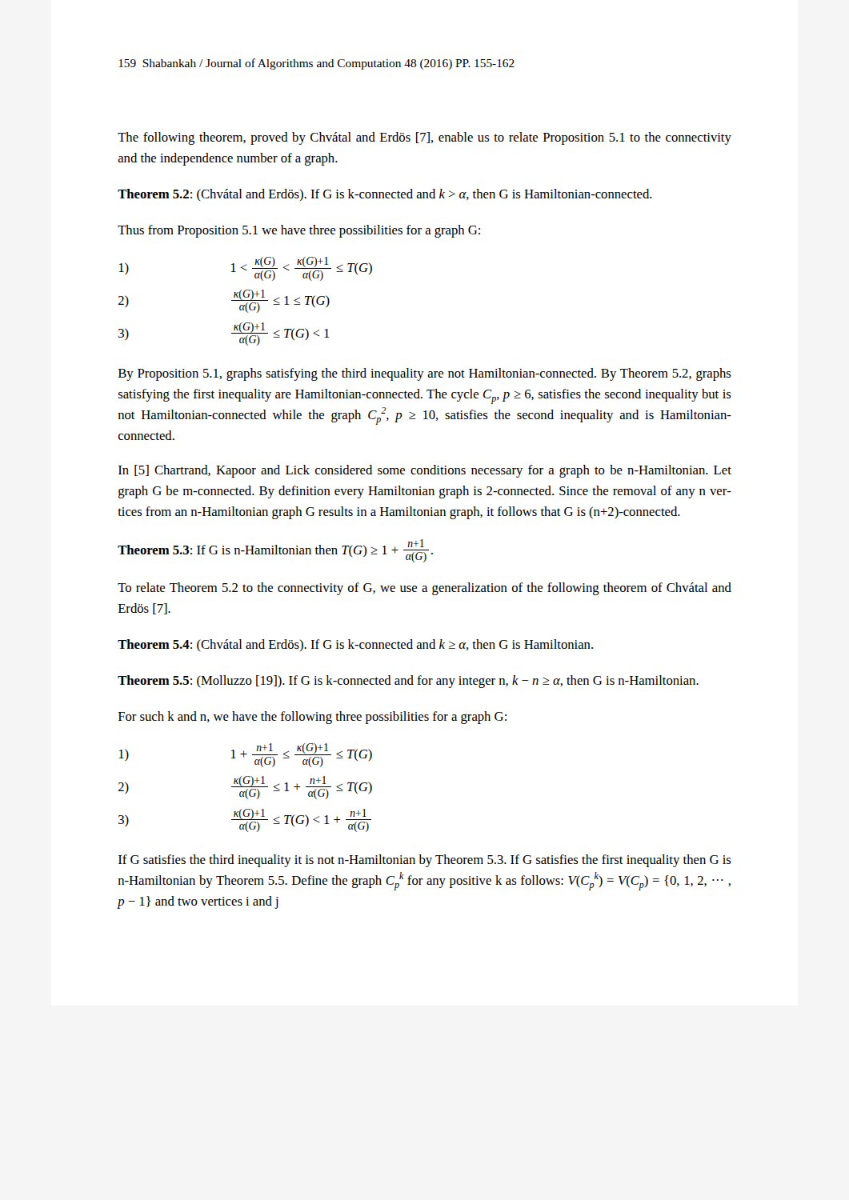159 Shabankah / Journal of Algorithms and Computation 48 (2016) PP. 155-162
The following theorem, proved by Chvátal and Erdös [7], enable us to relate Proposition 5.1 to the connectivity and the independence number of a graph.
Theorem 5.2: (Chvátal and Erdös). If G is k-connected and k > α, then G is Hamiltonian-connected.
Thus from Proposition 5.1 we have three possibilities for a graph G:
1) 1 < κ(G) α(G) < κ(G)+1 α(G) ≤ T(G)
2) κ(G)+1 α(G) ≤ 1 ≤ T(G)
3) κ(G)+1 α(G) ≤ T(G) < 1
By Proposition 5.1, graphs satisfying the third inequality are not Hamiltonian-connected. By Theorem 5.2, graphs satisfying the first inequality are Hamiltonian-connected. The cycle Cp, p ≥ 6, satisfies the second inequality but is not Hamiltonian-connected while the graph Cp2, p ≥ 10, satisfies the second inequality and is Hamiltonian-connected.
In [5] Chartrand, Kapoor and Lick considered some conditions necessary for a graph to be n-Hamiltonian. Let graph G be m-connected. By definition every Hamiltonian graph is 2-connected. Since the removal of any n vertices from an n-Hamiltonian graph G results in a Hamiltonian graph, it follows that G is (n+2)-connected.
Theorem 5.3: If G is n-Hamiltonian then T(G) ≥ 1 + n+1 α(G).
To relate Theorem 5.2 to the connectivity of G, we use a generalization of the following theorem of Chvátal and Erdös [7].
Theorem 5.4: (Chvátal and Erdös). If G is k-connected and k ≥ α, then G is Hamiltonian.
Theorem 5.5: (Molluzzo [19]). If G is k-connected and for any integer n, k − n ≥ α, then G is n-Hamiltonian.
For such k and n, we have the following three possibilities for a graph G:
1) 1 + n+1 α(G) ≤ κ(G)+1 α(G) ≤ T(G)
2) κ(G)+1 α(G) ≤ 1 + n+1 α(G) ≤ T(G)
3) κ(G)+1 α(G) ≤ T(G) < 1 + n+1 α(G)
If G satisfies the third inequality it is not n-Hamiltonian by Theorem 5.3. If G satisfies the first inequality then G is n-Hamiltonian by Theorem 5.5. Define the graph Cpk for any positive k as follows: V(Cpk) = V(Cp) = {0, 1, 2, ··· , p − 1} and two vertices i and j